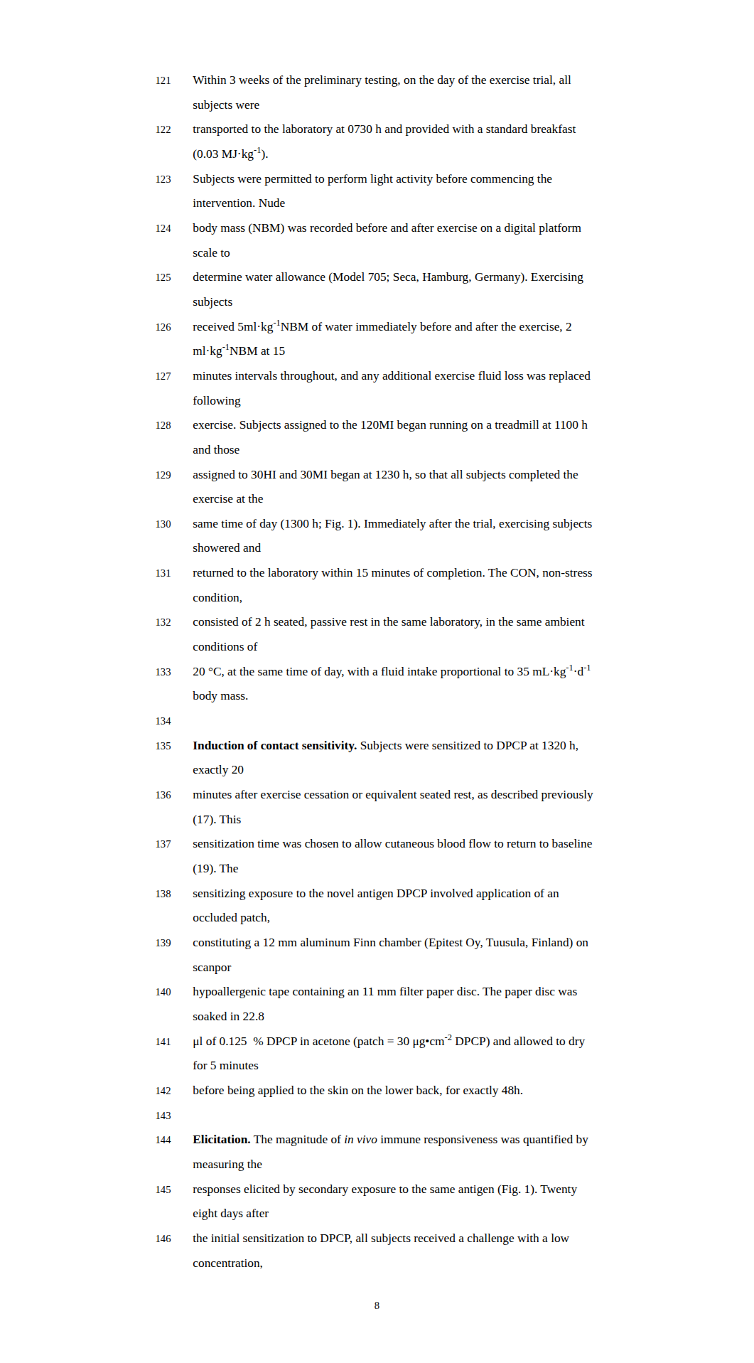121 Within 3 weeks of the preliminary testing, on the day of the exercise trial, all subjects were
122 transported to the laboratory at 0730 h and provided with a standard breakfast (0.03 MJ·kg-1).
123 Subjects were permitted to perform light activity before commencing the intervention. Nude
124 body mass (NBM) was recorded before and after exercise on a digital platform scale to
125 determine water allowance (Model 705; Seca, Hamburg, Germany). Exercising subjects
126 received 5ml·kg-1NBM of water immediately before and after the exercise, 2 ml·kg-1NBM at 15
127 minutes intervals throughout, and any additional exercise fluid loss was replaced following
128 exercise. Subjects assigned to the 120MI began running on a treadmill at 1100 h and those
129 assigned to 30HI and 30MI began at 1230 h, so that all subjects completed the exercise at the
130 same time of day (1300 h; Fig. 1). Immediately after the trial, exercising subjects showered and
131 returned to the laboratory within 15 minutes of completion. The CON, non-stress condition,
132 consisted of 2 h seated, passive rest in the same laboratory, in the same ambient conditions of
133 20 °C, at the same time of day, with a fluid intake proportional to 35 mL·kg-1·d-1 body mass.
134
135 Induction of contact sensitivity. Subjects were sensitized to DPCP at 1320 h, exactly 20
136 minutes after exercise cessation or equivalent seated rest, as described previously (17). This
137 sensitization time was chosen to allow cutaneous blood flow to return to baseline (19). The
138 sensitizing exposure to the novel antigen DPCP involved application of an occluded patch,
139 constituting a 12 mm aluminum Finn chamber (Epitest Oy, Tuusula, Finland) on scanpor
140 hypoallergenic tape containing an 11 mm filter paper disc. The paper disc was soaked in 22.8
141 μl of 0.125 % DPCP in acetone (patch = 30 μg•cm-2 DPCP) and allowed to dry for 5 minutes
142 before being applied to the skin on the lower back, for exactly 48h.
143
144 Elicitation. The magnitude of in vivo immune responsiveness was quantified by measuring the
145 responses elicited by secondary exposure to the same antigen (Fig. 1). Twenty eight days after
146 the initial sensitization to DPCP, all subjects received a challenge with a low concentration,
8